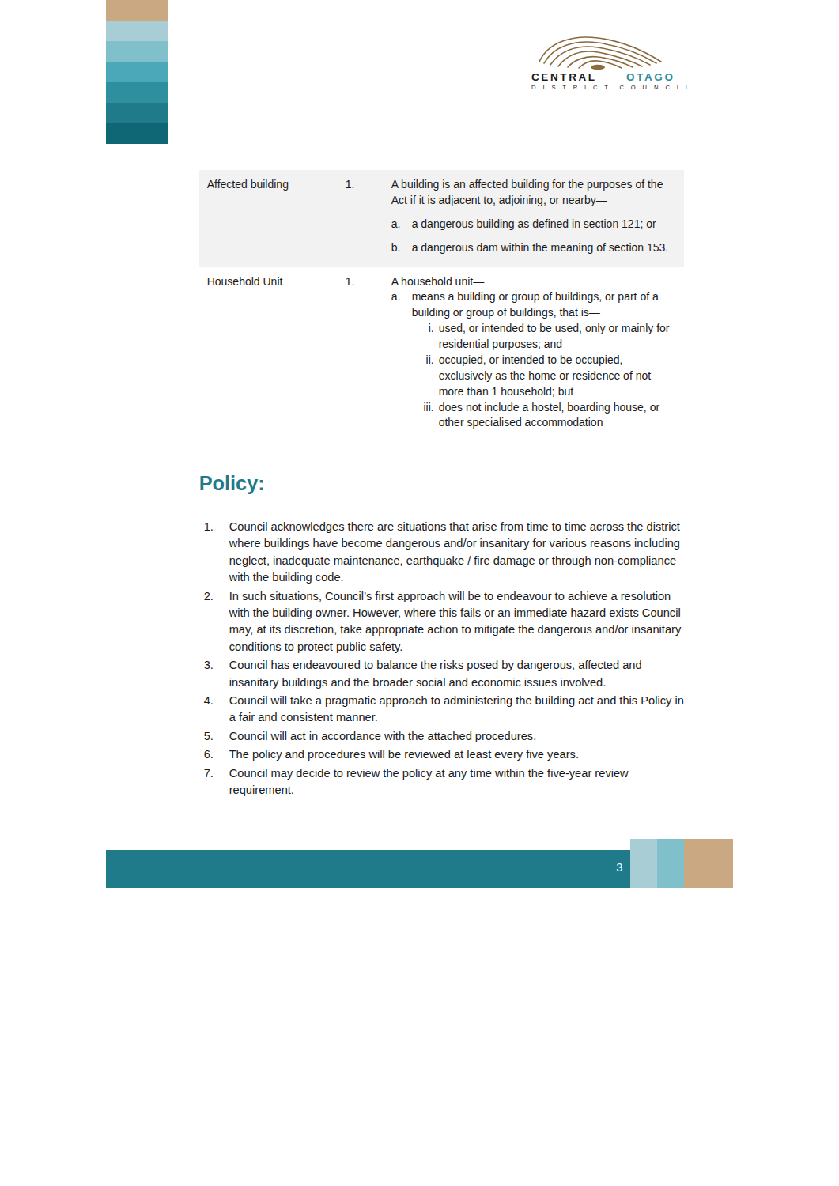CENTRAL OTAGO D I S T R I C T C O U N C I L
| Affected building | 1. | A building is an affected building for the purposes of the Act if it is adjacent to, adjoining, or nearby— a. a dangerous building as defined in section 121; or b. a dangerous dam within the meaning of section 153. |
| Household Unit | 1. | A household unit— a. means a building or group of buildings, or part of a building or group of buildings, that is— i. used, or intended to be used, only or mainly for residential purposes; and ii. occupied, or intended to be occupied, exclusively as the home or residence of not more than 1 household; but iii. does not include a hostel, boarding house, or other specialised accommodation |
Policy:
Council acknowledges there are situations that arise from time to time across the district where buildings have become dangerous and/or insanitary for various reasons including neglect, inadequate maintenance, earthquake / fire damage or through non-compliance with the building code.
In such situations, Council’s first approach will be to endeavour to achieve a resolution with the building owner. However, where this fails or an immediate hazard exists Council may, at its discretion, take appropriate action to mitigate the dangerous and/or insanitary conditions to protect public safety.
Council has endeavoured to balance the risks posed by dangerous, affected and insanitary buildings and the broader social and economic issues involved.
Council will take a pragmatic approach to administering the building act and this Policy in a fair and consistent manner.
Council will act in accordance with the attached procedures.
The policy and procedures will be reviewed at least every five years.
Council may decide to review the policy at any time within the five-year review requirement.
3